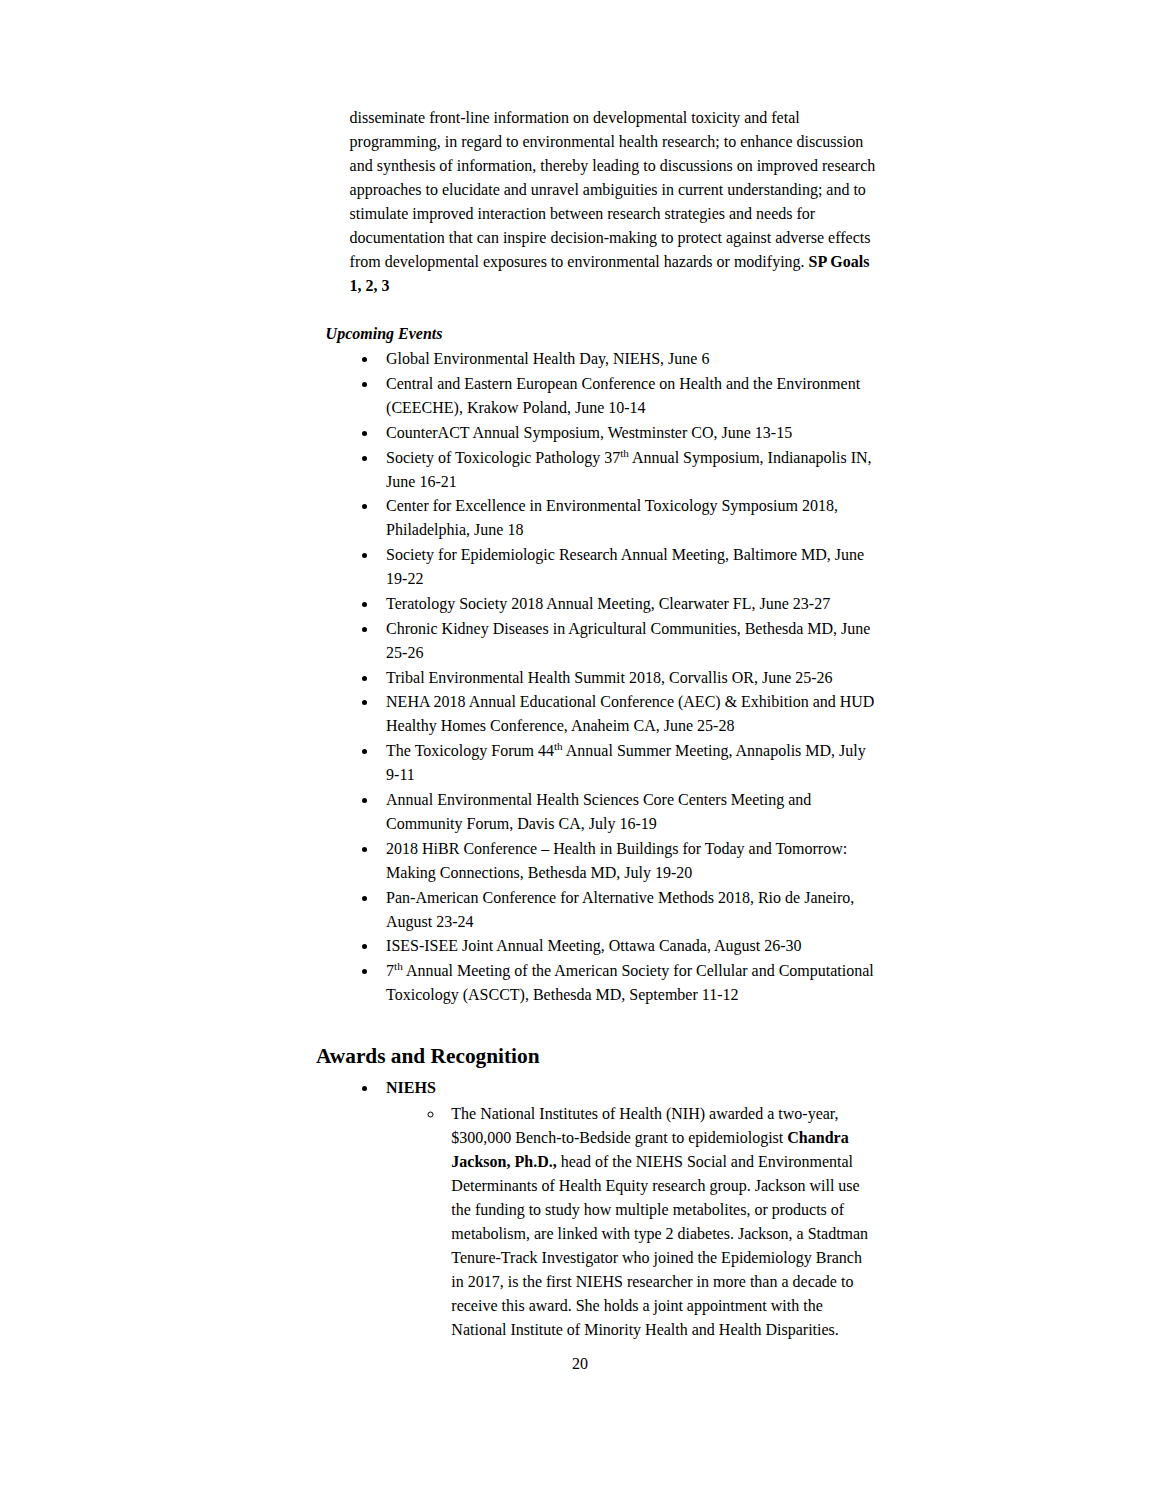disseminate front-line information on developmental toxicity and fetal programming, in regard to environmental health research; to enhance discussion and synthesis of information, thereby leading to discussions on improved research approaches to elucidate and unravel ambiguities in current understanding; and to stimulate improved interaction between research strategies and needs for documentation that can inspire decision-making to protect against adverse effects from developmental exposures to environmental hazards or modifying. SP Goals 1, 2, 3
Upcoming Events
Global Environmental Health Day, NIEHS, June 6
Central and Eastern European Conference on Health and the Environment (CEECHE), Krakow Poland, June 10-14
CounterACT Annual Symposium, Westminster CO, June 13-15
Society of Toxicologic Pathology 37th Annual Symposium, Indianapolis IN, June 16-21
Center for Excellence in Environmental Toxicology Symposium 2018, Philadelphia, June 18
Society for Epidemiologic Research Annual Meeting, Baltimore MD, June 19-22
Teratology Society 2018 Annual Meeting, Clearwater FL, June 23-27
Chronic Kidney Diseases in Agricultural Communities, Bethesda MD, June 25-26
Tribal Environmental Health Summit 2018, Corvallis OR, June 25-26
NEHA 2018 Annual Educational Conference (AEC) & Exhibition and HUD Healthy Homes Conference, Anaheim CA, June 25-28
The Toxicology Forum 44th Annual Summer Meeting, Annapolis MD, July 9-11
Annual Environmental Health Sciences Core Centers Meeting and Community Forum, Davis CA, July 16-19
2018 HiBR Conference – Health in Buildings for Today and Tomorrow: Making Connections, Bethesda MD, July 19-20
Pan-American Conference for Alternative Methods 2018, Rio de Janeiro, August 23-24
ISES-ISEE Joint Annual Meeting, Ottawa Canada, August 26-30
7th Annual Meeting of the American Society for Cellular and Computational Toxicology (ASCCT), Bethesda MD, September 11-12
Awards and Recognition
NIEHS
The National Institutes of Health (NIH) awarded a two-year, $300,000 Bench-to-Bedside grant to epidemiologist Chandra Jackson, Ph.D., head of the NIEHS Social and Environmental Determinants of Health Equity research group. Jackson will use the funding to study how multiple metabolites, or products of metabolism, are linked with type 2 diabetes. Jackson, a Stadtman Tenure-Track Investigator who joined the Epidemiology Branch in 2017, is the first NIEHS researcher in more than a decade to receive this award. She holds a joint appointment with the National Institute of Minority Health and Health Disparities.
20